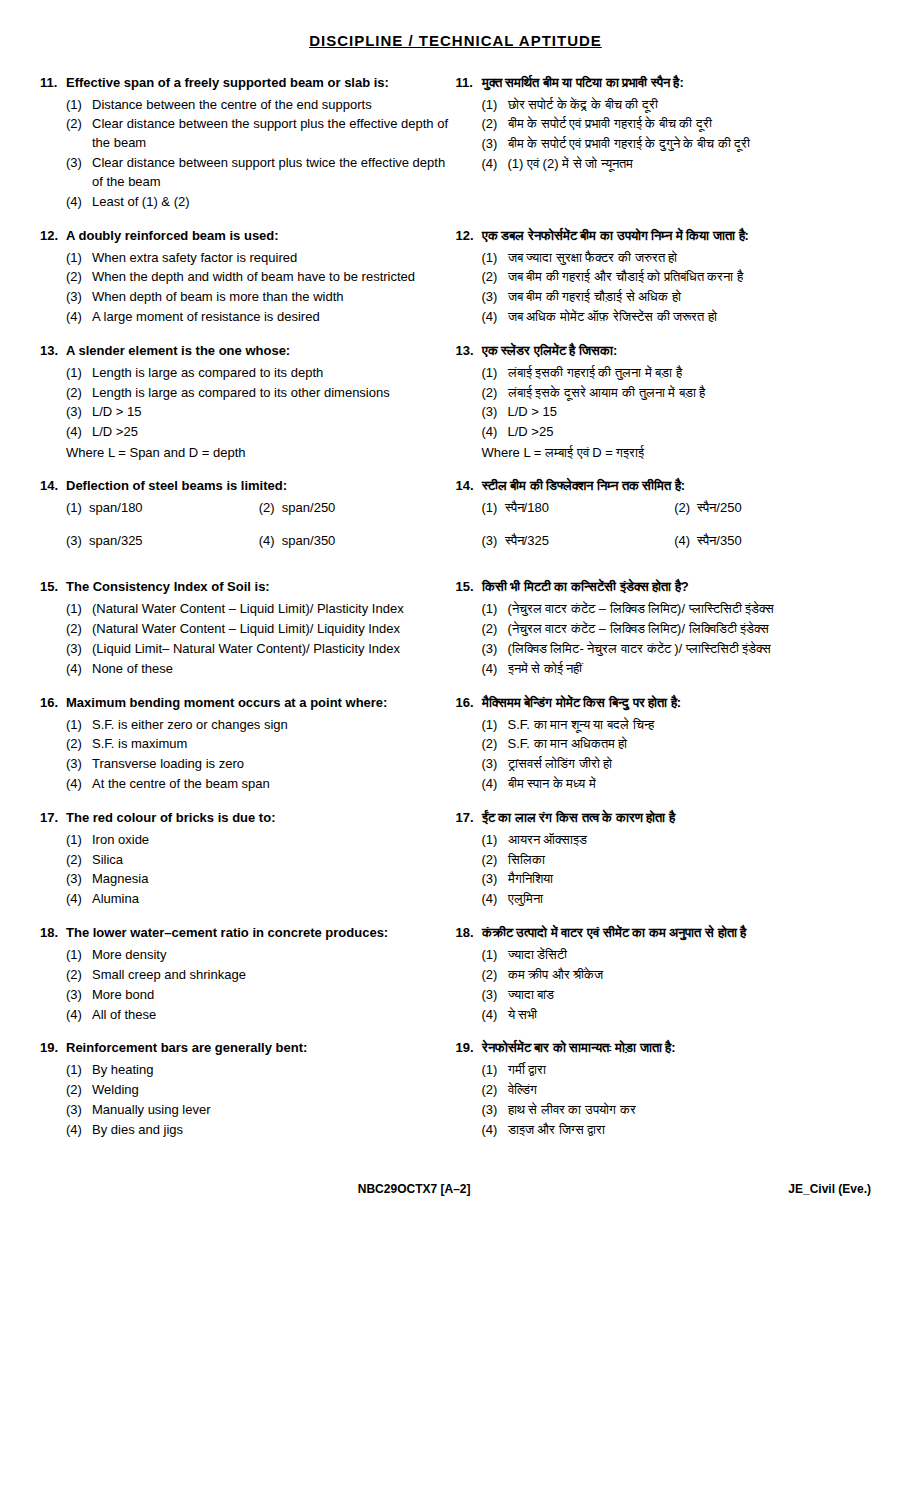DISCIPLINE / TECHNICAL APTITUDE
| 11. Effective span of a freely supported beam or slab is: (1) Distance between the centre of the end supports (2) Clear distance between the support plus the effective depth of the beam (3) Clear distance between support plus twice the effective depth of the beam (4) Least of (1) & (2) | 11. मुक्त समर्थित बीम या पटिया का प्रभावी स्पैन है: (1) छोर सपोर्ट के केंद्र के बीच की दूरी (2) बीम के सपोर्ट एवं प्रभावी गहराई के बीच की दूरी (3) बीम के सपोर्ट एवं प्रभावी गहराई के दुगुने के बीच की दूरी (4) (1) एवं (2) में से जो न्यूनतम |
| 12. A doubly reinforced beam is used: (1) When extra safety factor is required (2) When the depth and width of beam have to be restricted (3) When depth of beam is more than the width (4) A large moment of resistance is desired | 12. एक डबल रेनफोर्समेंट बीम का उपयोग निम्न में किया जाता है: (1) जब ज्यादा सुरक्षा फैक्टर की जरुरत हो (2) जब बीम की गहराई और चौडाई को प्रतिबंधित करना है (3) जब बीम की गहराई चौड़ाई से अधिक हो (4) जब अधिक मोमेंट ऑफ़ रेजिस्टेंस की जरूरत हो |
| 13. A slender element is the one whose: (1) Length is large as compared to its depth (2) Length is large as compared to its other dimensions (3) L/D > 15 (4) L/D >25 Where L = Span and D = depth | 13. एक स्लेंडर एलिमेंट है जिसका: (1) लंबाई इसकी गहराई की तुलना में बड़ा है (2) लंबाई इसके दूसरे आयाम की तुलना में बड़ा है (3) L/D > 15 (4) L/D >25 Where L = लम्बाई एवं D = गइराई |
| 14. Deflection of steel beams is limited: / (1) span/180 / (2) span/250 / / (3) span/325 / (4) span/350 / | 14. स्टील बीम की डिफ्लेक्शन निम्न तक सीमित है: / (1) स्पैन/180 / (2) स्पैन/250 / / (3) स्पैन/325 / (4) स्पैन/350 / |
| 15. The Consistency Index of Soil is: (1) (Natural Water Content – Liquid Limit)/ Plasticity Index (2) (Natural Water Content – Liquid Limit)/ Liquidity Index (3) (Liquid Limit– Natural Water Content)/ Plasticity Index (4) None of these | 15. किसी भी मिटटी का कन्सिटेंसी इंडेक्स होता है? (1) (नेचुरल वाटर कंटेंट – लिक्विड लिमिट)/ प्लास्टिसिटी इंडेक्स (2) (नेचुरल वाटर कंटेंट – लिक्विड लिमिट)/ लिक्विडिटी इंडेक्स (3) (लिक्विड लिमिट- नेचुरल वाटर कंटेंट )/ प्लास्टिसिटी इंडेक्स (4) इनमें से कोई नहीं |
| 16. Maximum bending moment occurs at a point where: (1) S.F. is either zero or changes sign (2) S.F. is maximum (3) Transverse loading is zero (4) At the centre of the beam span | 16. मैक्सिमम बेन्डिंग मोमेंट किस बिन्दु पर होता है: (1) S.F. का मान शून्य या बदले चिन्ह (2) S.F. का मान अधिकतम हो (3) ट्रांसवर्स लोडिंग जीरो हो (4) बीम स्पान के मध्य में |
| 17. The red colour of bricks is due to: (1) Iron oxide (2) Silica (3) Magnesia (4) Alumina | 17. ईंट का लाल रंग किस तत्व के कारण होता है (1) आयरन ऑक्साइड (2) सिलिका (3) मैगनिशिया (4) एलुमिना |
| 18. The lower water–cement ratio in concrete produces: (1) More density (2) Small creep and shrinkage (3) More bond (4) All of these | 18. कंक्रीट उत्पादो में वाटर एवं सीमेंट का कम अनुपात से होता है (1) ज्यादा डेंसिटी (2) कम क्रीप और श्रींकेज (3) ज्यादा बांड (4) ये सभी |
| 19. Reinforcement bars are generally bent: (1) By heating (2) Welding (3) Manually using lever (4) By dies and jigs | 19. रेनफोर्समेंट बार को सामान्यतः मोड़ा जाता है: (1) गर्मी द्वारा (2) वेल्डिंग (3) हाथ से लीवर का उपयोग कर (4) डाइज और जिग्स द्वारा |
NBC29OCTX7 [A–2]
JE_Civil (Eve.)